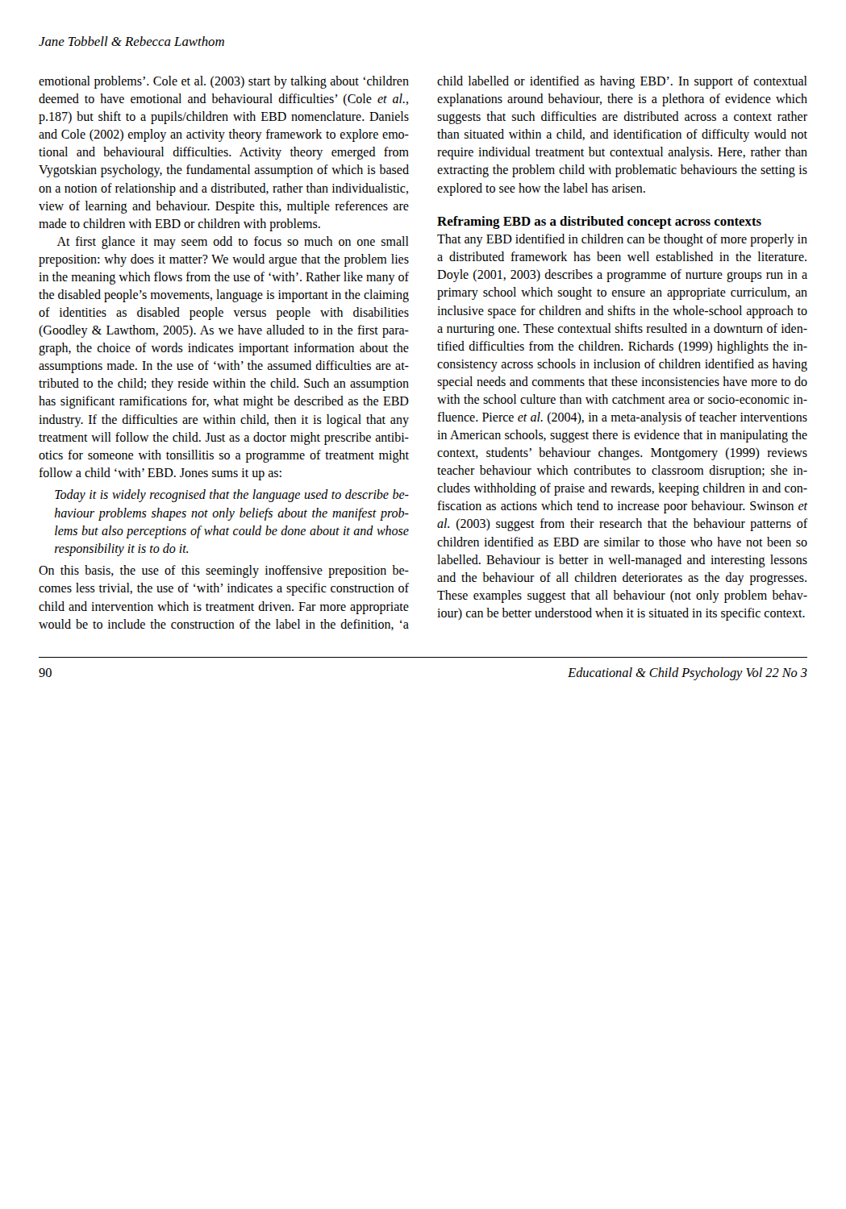Jane Tobbell & Rebecca Lawthom
emotional problems’. Cole et al. (2003) start by talking about ‘children deemed to have emotional and behavioural difficulties’ (Cole et al., p.187) but shift to a pupils/children with EBD nomenclature. Daniels and Cole (2002) employ an activity theory framework to explore emotional and behavioural difficulties. Activity theory emerged from Vygotskian psychology, the fundamental assumption of which is based on a notion of relationship and a distributed, rather than individualistic, view of learning and behaviour. Despite this, multiple references are made to children with EBD or children with problems.
At first glance it may seem odd to focus so much on one small preposition: why does it matter? We would argue that the problem lies in the meaning which flows from the use of ‘with’. Rather like many of the disabled people’s movements, language is important in the claiming of identities as disabled people versus people with disabilities (Goodley & Lawthom, 2005). As we have alluded to in the first paragraph, the choice of words indicates important information about the assumptions made. In the use of ‘with’ the assumed difficulties are attributed to the child; they reside within the child. Such an assumption has significant ramifications for, what might be described as the EBD industry. If the difficulties are within child, then it is logical that any treatment will follow the child. Just as a doctor might prescribe antibiotics for someone with tonsillitis so a programme of treatment might follow a child ‘with’ EBD. Jones sums it up as:
Today it is widely recognised that the language used to describe behaviour problems shapes not only beliefs about the manifest problems but also perceptions of what could be done about it and whose responsibility it is to do it.
On this basis, the use of this seemingly inoffensive preposition becomes less trivial, the use of ‘with’ indicates a specific construction of child and intervention which is treatment driven. Far more appropriate would be to include the construction of the label in the definition, ‘a child labelled or identified as having EBD’. In support of contextual explanations around behaviour, there is a plethora of evidence which suggests that such difficulties are distributed across a context rather than situated within a child, and identification of difficulty would not require individual treatment but contextual analysis. Here, rather than extracting the problem child with problematic behaviours the setting is explored to see how the label has arisen.
Reframing EBD as a distributed concept across contexts
That any EBD identified in children can be thought of more properly in a distributed framework has been well established in the literature. Doyle (2001, 2003) describes a programme of nurture groups run in a primary school which sought to ensure an appropriate curriculum, an inclusive space for children and shifts in the whole-school approach to a nurturing one. These contextual shifts resulted in a downturn of identified difficulties from the children. Richards (1999) highlights the inconsistency across schools in inclusion of children identified as having special needs and comments that these inconsistencies have more to do with the school culture than with catchment area or socio-economic influence. Pierce et al. (2004), in a meta-analysis of teacher interventions in American schools, suggest there is evidence that in manipulating the context, students’ behaviour changes. Montgomery (1999) reviews teacher behaviour which contributes to classroom disruption; she includes withholding of praise and rewards, keeping children in and confiscation as actions which tend to increase poor behaviour. Swinson et al. (2003) suggest from their research that the behaviour patterns of children identified as EBD are similar to those who have not been so labelled. Behaviour is better in well-managed and interesting lessons and the behaviour of all children deteriorates as the day progresses. These examples suggest that all behaviour (not only problem behaviour) can be better understood when it is situated in its specific context.
90 Educational & Child Psychology Vol 22 No 3